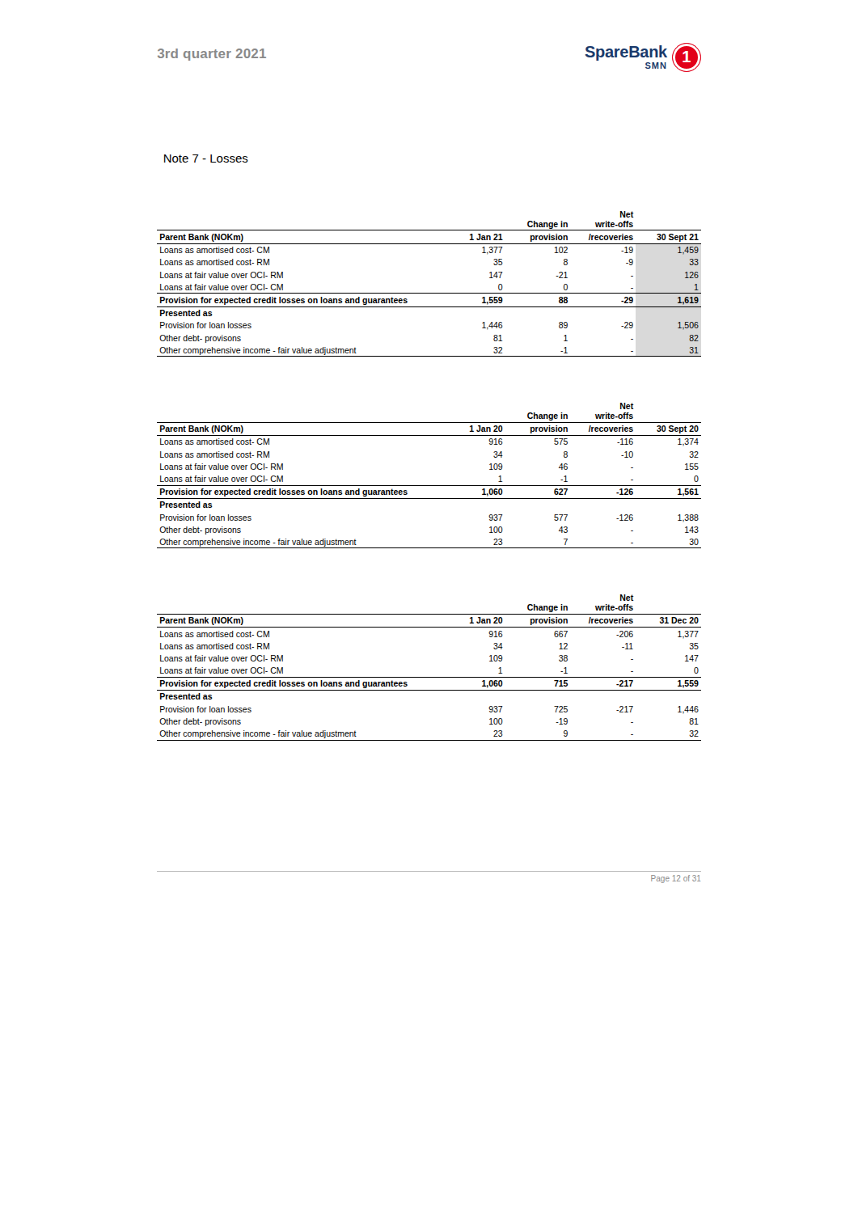3rd quarter 2021
SpareBank
SMN
1
Note 7 - Losses
| | | Change in | Net write-offs | |
| --- | --- | --- | --- | --- |
| Parent Bank (NOKm) | 1 Jan 21 | provision | /recoveries | 30 Sept 21 |
| Loans as amortised cost- CM | 1,377 | 102 | -19 | 1,459 |
| Loans as amortised cost- RM | 35 | 8 | -9 | 33 |
| Loans at fair value over OCI- RM | 147 | -21 | - | 126 |
| Loans at fair value over OCI- CM | 0 | 0 | - | 1 |
| Provision for expected credit losses on loans and guarantees | 1,559 | 88 | -29 | 1,619 |
| Presented as | | | | |
| Provision for loan losses | 1,446 | 89 | -29 | 1,506 |
| Other debt- provisons | 81 | 1 | - | 82 |
| Other comprehensive income - fair value adjustment | 32 | -1 | - | 31 |
| | | Change in | Net write-offs | |
| --- | --- | --- | --- | --- |
| Parent Bank (NOKm) | 1 Jan 20 | provision | /recoveries | 30 Sept 20 |
| Loans as amortised cost- CM | 916 | 575 | -116 | 1,374 |
| Loans as amortised cost- RM | 34 | 8 | -10 | 32 |
| Loans at fair value over OCI- RM | 109 | 46 | - | 155 |
| Loans at fair value over OCI- CM | 1 | -1 | - | 0 |
| Provision for expected credit losses on loans and guarantees | 1,060 | 627 | -126 | 1,561 |
| Presented as | | | | |
| Provision for loan losses | 937 | 577 | -126 | 1,388 |
| Other debt- provisons | 100 | 43 | - | 143 |
| Other comprehensive income - fair value adjustment | 23 | 7 | - | 30 |
| | | Change in | Net write-offs | |
| --- | --- | --- | --- | --- |
| Parent Bank (NOKm) | 1 Jan 20 | provision | /recoveries | 31 Dec 20 |
| Loans as amortised cost- CM | 916 | 667 | -206 | 1,377 |
| Loans as amortised cost- RM | 34 | 12 | -11 | 35 |
| Loans at fair value over OCI- RM | 109 | 38 | - | 147 |
| Loans at fair value over OCI- CM | 1 | -1 | - | 0 |
| Provision for expected credit losses on loans and guarantees | 1,060 | 715 | -217 | 1,559 |
| Presented as | | | | |
| Provision for loan losses | 937 | 725 | -217 | 1,446 |
| Other debt- provisons | 100 | -19 | - | 81 |
| Other comprehensive income - fair value adjustment | 23 | 9 | - | 32 |
Page 12 of 31